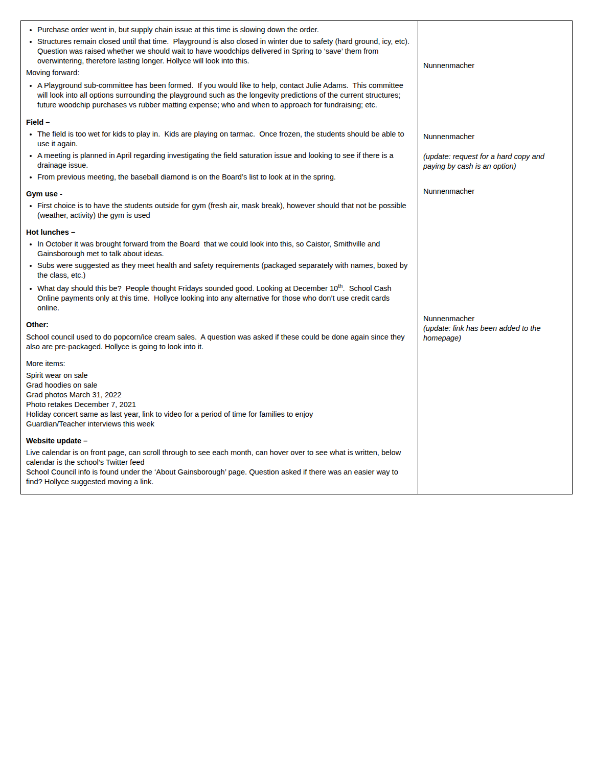| Purchase order went in, but supply chain issue at this time is slowing down the order. Structures remain closed until that time. Playground is also closed in winter due to safety (hard ground, icy, etc). Question was raised whether we should wait to have woodchips delivered in Spring to ‘save’ them from overwintering, therefore lasting longer. Hollyce will look into this. Moving forward: A Playground sub-committee has been formed. If you would like to help, contact Julie Adams. This committee will look into all options surrounding the playground such as the longevity predictions of the current structures; future woodchip purchases vs rubber matting expense; who and when to approach for fundraising; etc. Field – The field is too wet for kids to play in. Kids are playing on tarmac. Once frozen, the students should be able to use it again. A meeting is planned in April regarding investigating the field saturation issue and looking to see if there is a drainage issue. From previous meeting, the baseball diamond is on the Board’s list to look at in the spring. Gym use - First choice is to have the students outside for gym (fresh air, mask break), however should that not be possible (weather, activity) the gym is used Hot lunches – In October it was brought forward from the Board that we could look into this, so Caistor, Smithville and Gainsborough met to talk about ideas. Subs were suggested as they meet health and safety requirements (packaged separately with names, boxed by the class, etc.) What day should this be? People thought Fridays sounded good. Looking at December 10 th . School Cash Online payments only at this time. Hollyce looking into any alternative for those who don’t use credit cards online. Other: School council used to do popcorn/ice cream sales. A question was asked if these could be done again since they also are pre-packaged. Hollyce is going to look into it. More items: Spirit wear on sale Grad hoodies on sale Grad photos March 31, 2022 Photo retakes December 7, 2021 Holiday concert same as last year, link to video for a period of time for families to enjoy Guardian/Teacher interviews this week Website update – Live calendar is on front page, can scroll through to see each month, can hover over to see what is written, below calendar is the school’s Twitter feed School Council info is found under the ‘About Gainsborough’ page. Question asked if there was an easier way to find? Hollyce suggested moving a link. | Nunnenmacher Nunnenmacher (update: request for a hard copy and paying by cash is an option) Nunnenmacher Nunnenmacher (update: link has been added to the homepage) |